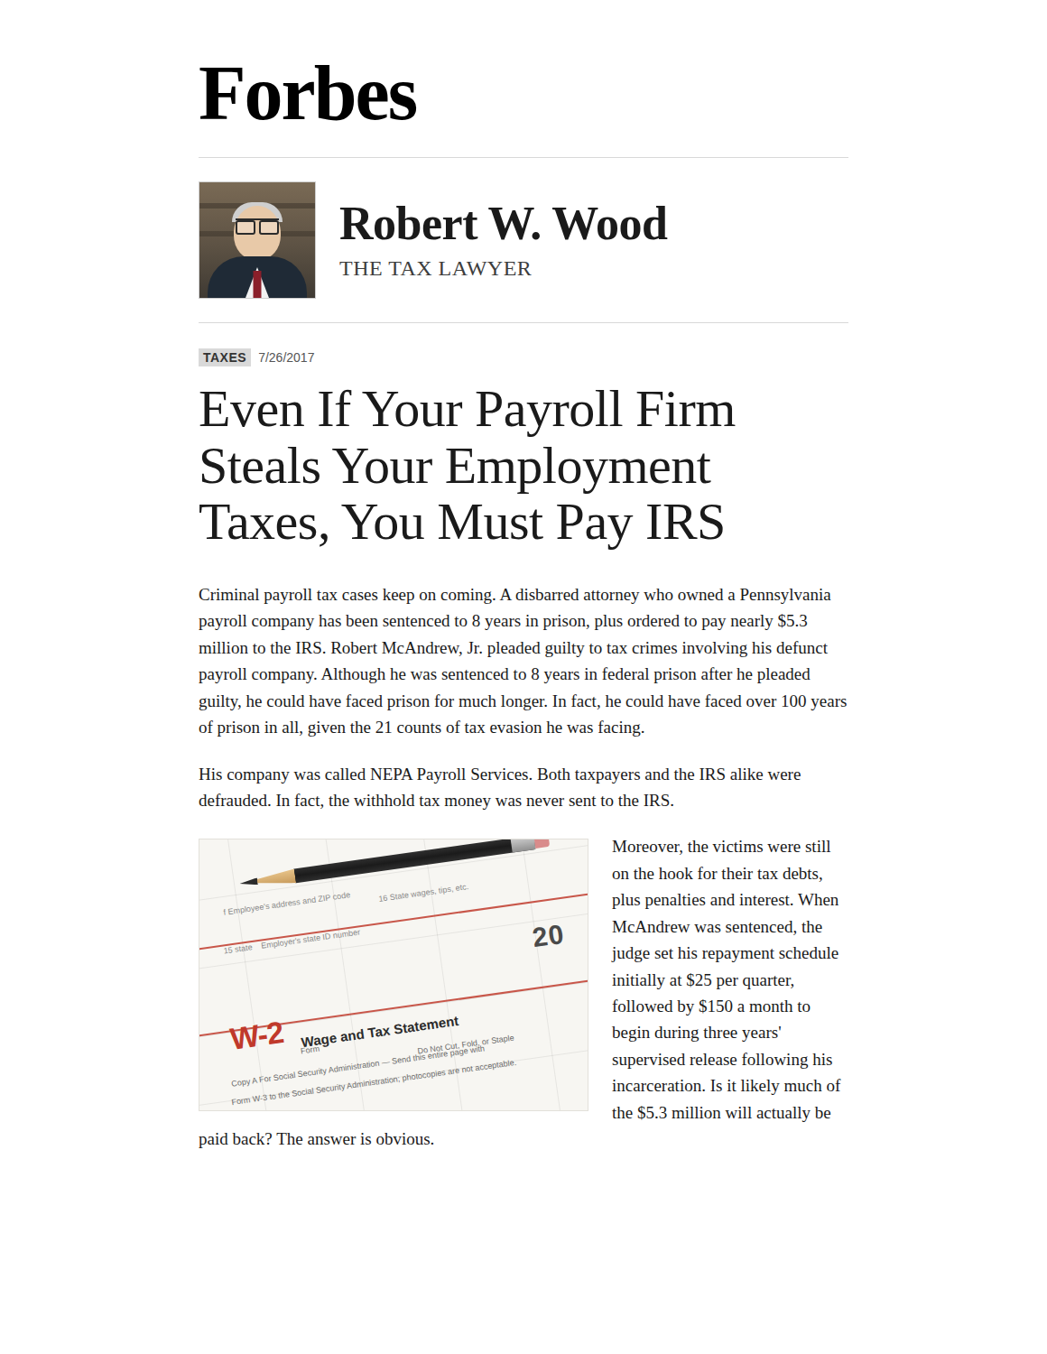Forbes
Robert W. Wood
The Tax Lawyer
TAXES 7/26/2017
Even If Your Payroll Firm Steals Your Employment Taxes, You Must Pay IRS
Criminal payroll tax cases keep on coming. A disbarred attorney who owned a Pennsylvania payroll company has been sentenced to 8 years in prison, plus ordered to pay nearly $5.3 million to the IRS. Robert McAndrew, Jr. pleaded guilty to tax crimes involving his defunct payroll company. Although he was sentenced to 8 years in federal prison after he pleaded guilty, he could have faced prison for much longer. In fact, he could have faced over 100 years of prison in all, given the 21 counts of tax evasion he was facing.
His company was called NEPA Payroll Services. Both taxpayers and the IRS alike were defrauded. In fact, the withhold tax money was never sent to the IRS.
f Employee's address and ZIP code
15 state Employer's state ID number
16 State wages, tips, etc.
20
W-2
Wage and Tax Statement
Form
Copy A For Social Security Administration — Send this entire page with
Form W-3 to the Social Security Administration; photocopies are not acceptable.
Do Not Cut, Fold, or Staple
Moreover, the victims were still on the hook for their tax debts, plus penalties and interest. When McAndrew was sentenced, the judge set his repayment schedule initially at $25 per quarter, followed by $150 a month to begin during three years' supervised release following his incarceration. Is it likely much of the $5.3 million will actually be paid back? The answer is obvious.